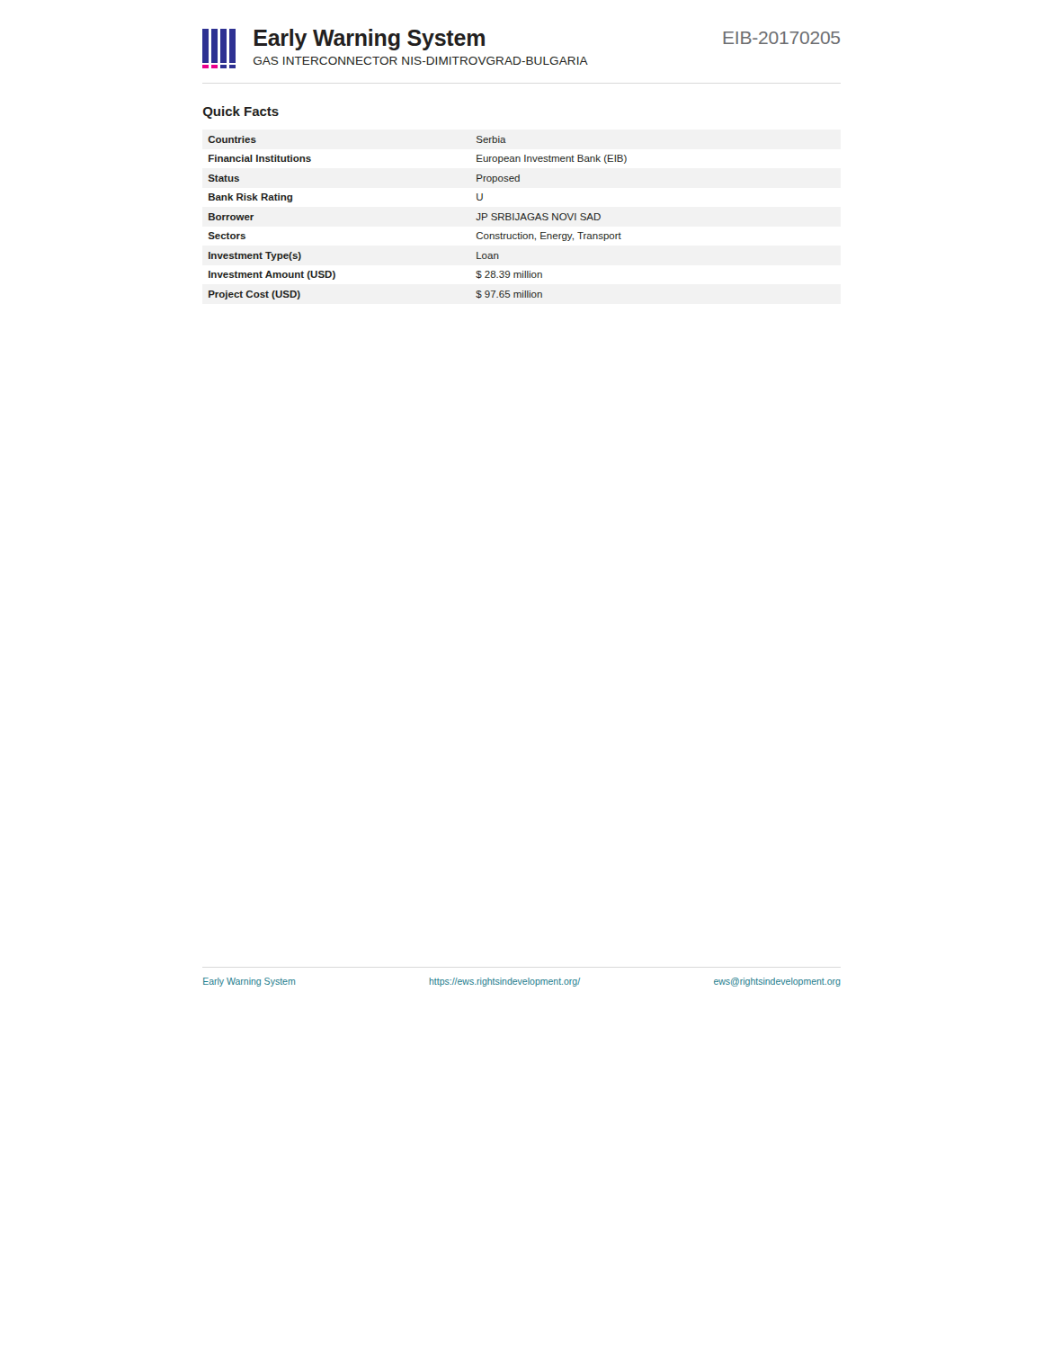Early Warning System
GAS INTERCONNECTOR NIS-DIMITROVGRAD-BULGARIA
EIB-20170205
Quick Facts
| Countries | Serbia |
| Financial Institutions | European Investment Bank (EIB) |
| Status | Proposed |
| Bank Risk Rating | U |
| Borrower | JP SRBIJAGAS NOVI SAD |
| Sectors | Construction, Energy, Transport |
| Investment Type(s) | Loan |
| Investment Amount (USD) | $ 28.39 million |
| Project Cost (USD) | $ 97.65 million |
Early Warning System
https://ews.rightsindevelopment.org/
ews@rightsindevelopment.org